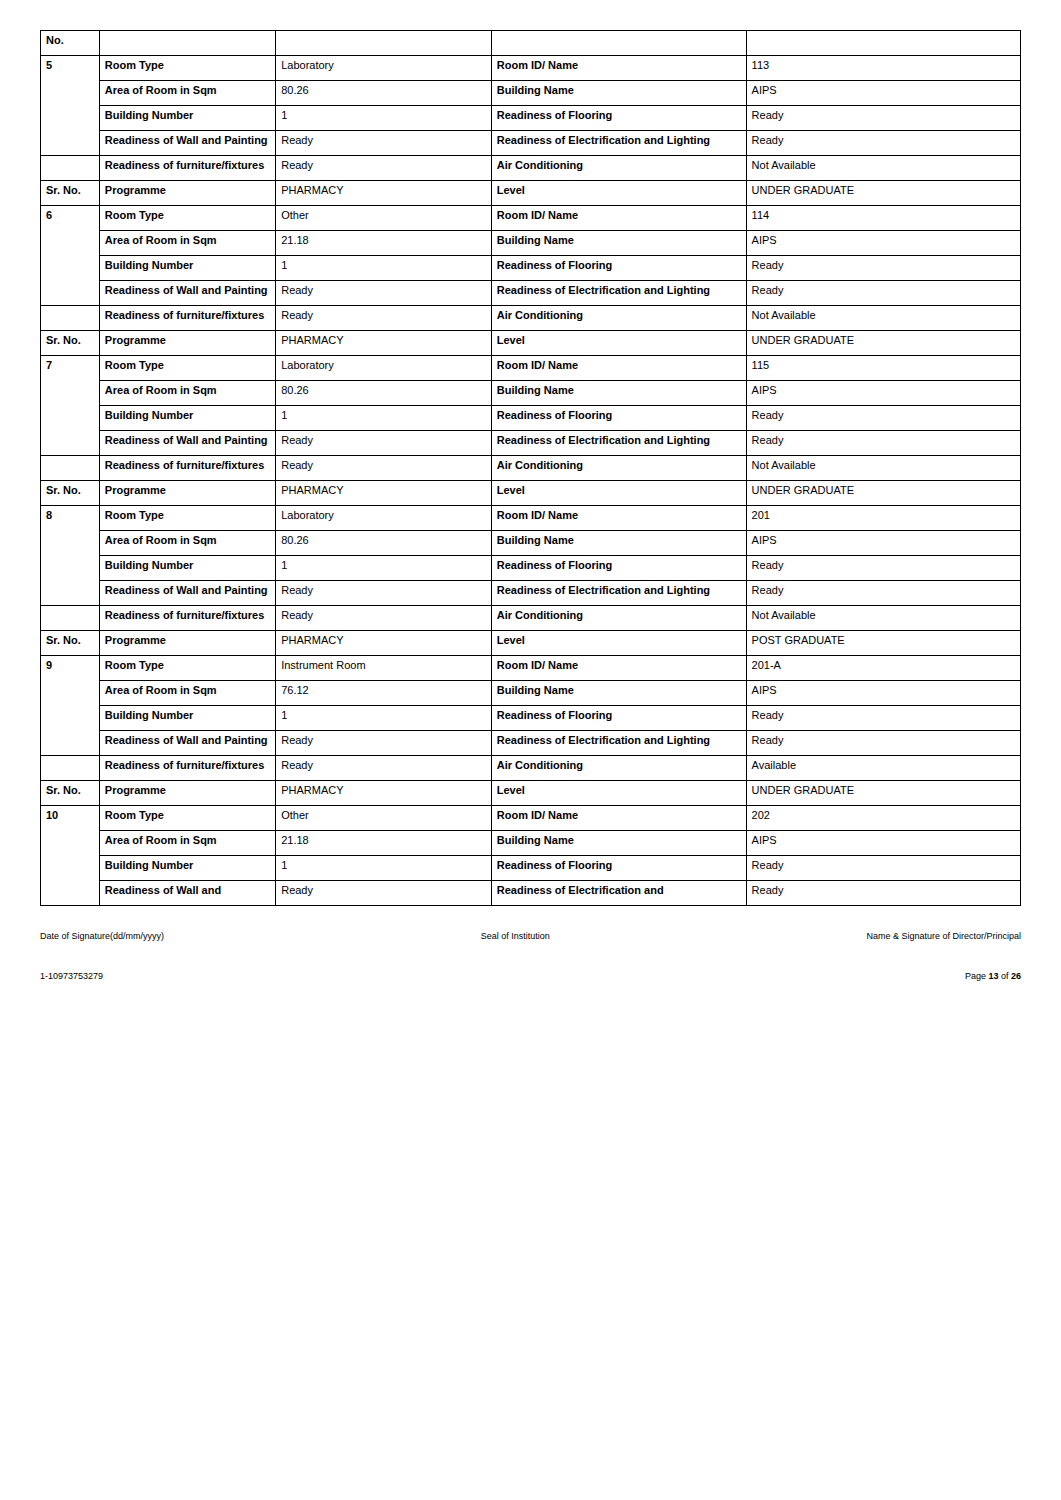| No. | | | | |
| 5 | Room Type | Laboratory | Room ID/ Name | 113 |
| Area of Room in Sqm | 80.26 | Building Name | AIPS |
| Building Number | 1 | Readiness of Flooring | Ready |
| Readiness of Wall and Painting | Ready | Readiness of Electrification and Lighting | Ready |
| | Readiness of furniture/fixtures | Ready | Air Conditioning | Not Available |
| Sr. No. | Programme | PHARMACY | Level | UNDER GRADUATE |
| 6 | Room Type | Other | Room ID/ Name | 114 |
| Area of Room in Sqm | 21.18 | Building Name | AIPS |
| Building Number | 1 | Readiness of Flooring | Ready |
| Readiness of Wall and Painting | Ready | Readiness of Electrification and Lighting | Ready |
| | Readiness of furniture/fixtures | Ready | Air Conditioning | Not Available |
| Sr. No. | Programme | PHARMACY | Level | UNDER GRADUATE |
| 7 | Room Type | Laboratory | Room ID/ Name | 115 |
| Area of Room in Sqm | 80.26 | Building Name | AIPS |
| Building Number | 1 | Readiness of Flooring | Ready |
| Readiness of Wall and Painting | Ready | Readiness of Electrification and Lighting | Ready |
| | Readiness of furniture/fixtures | Ready | Air Conditioning | Not Available |
| Sr. No. | Programme | PHARMACY | Level | UNDER GRADUATE |
| 8 | Room Type | Laboratory | Room ID/ Name | 201 |
| Area of Room in Sqm | 80.26 | Building Name | AIPS |
| Building Number | 1 | Readiness of Flooring | Ready |
| Readiness of Wall and Painting | Ready | Readiness of Electrification and Lighting | Ready |
| | Readiness of furniture/fixtures | Ready | Air Conditioning | Not Available |
| Sr. No. | Programme | PHARMACY | Level | POST GRADUATE |
| 9 | Room Type | Instrument Room | Room ID/ Name | 201-A |
| Area of Room in Sqm | 76.12 | Building Name | AIPS |
| Building Number | 1 | Readiness of Flooring | Ready |
| Readiness of Wall and Painting | Ready | Readiness of Electrification and Lighting | Ready |
| | Readiness of furniture/fixtures | Ready | Air Conditioning | Available |
| Sr. No. | Programme | PHARMACY | Level | UNDER GRADUATE |
| 10 | Room Type | Other | Room ID/ Name | 202 |
| Area of Room in Sqm | 21.18 | Building Name | AIPS |
| Building Number | 1 | Readiness of Flooring | Ready |
| Readiness of Wall and | Ready | Readiness of Electrification and | Ready |
Date of Signature(dd/mm/yyyy) Seal of Institution Name & Signature of Director/Principal
1-10973753279 Page 13 of 26